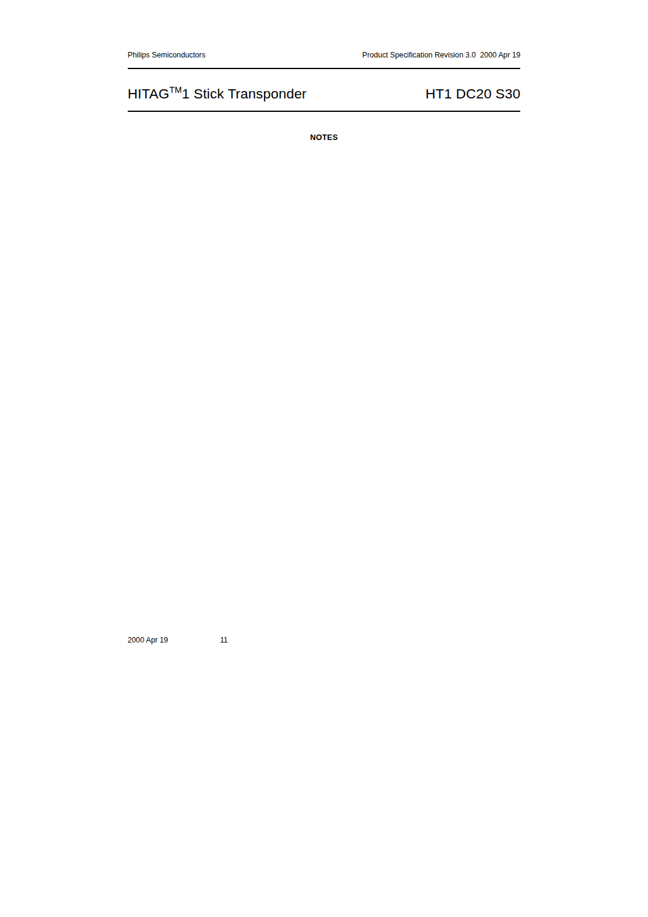Philips Semiconductors
Product Specification Revision 3.0 2000 Apr 19
HITAGTM1 Stick Transponder
HT1 DC20 S30
NOTES
2000 Apr 19
11